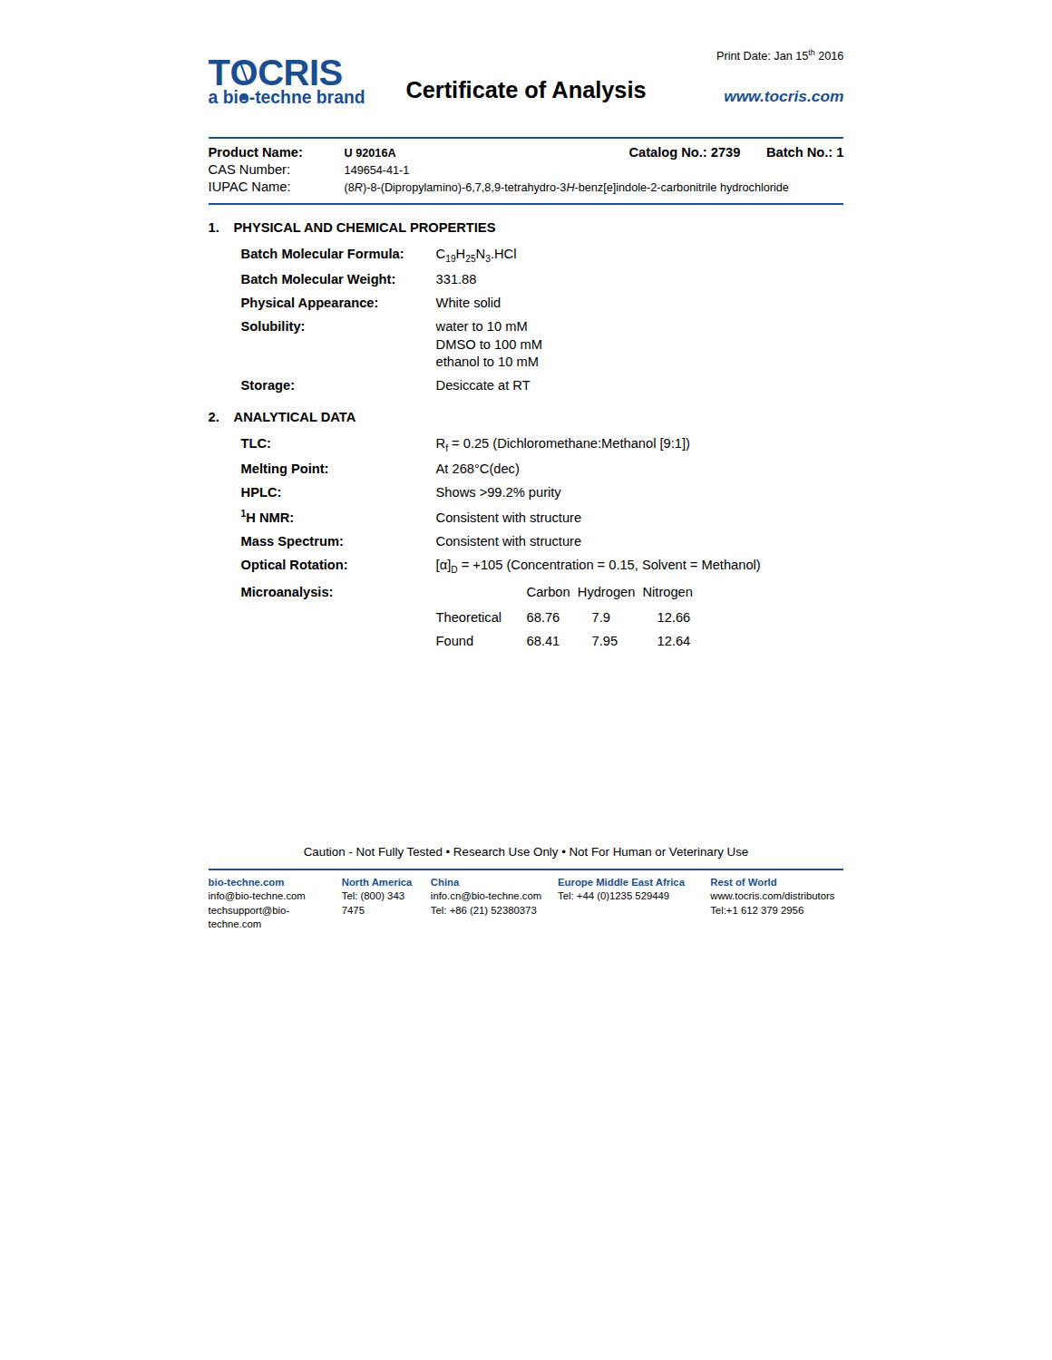TOCRIS
a bio-techne brand
Print Date: Jan 15th 2016
Certificate of Analysis
www.tocris.com
Product Name: U 92016A
Catalog No.: 2739 Batch No.: 1
CAS Number: 149654-41-1
IUPAC Name: (8R)-8-(Dipropylamino)-6,7,8,9-tetrahydro-3H-benz[e]indole-2-carbonitrile hydrochloride
1. PHYSICAL AND CHEMICAL PROPERTIES
Batch Molecular Formula: C19H25N3.HCl
Batch Molecular Weight: 331.88
Physical Appearance: White solid
Solubility: water to 10 mM
DMSO to 100 mM
ethanol to 10 mM
Storage: Desiccate at RT
2. ANALYTICAL DATA
TLC: Rf = 0.25 (Dichloromethane:Methanol [9:1])
Melting Point: At 268°C(dec)
HPLC: Shows >99.2% purity
1H NMR: Consistent with structure
Mass Spectrum: Consistent with structure
Optical Rotation: [α]D = +105 (Concentration = 0.15, Solvent = Methanol)
Microanalysis:
Carbon Hydrogen Nitrogen
| Theoretical | 68.76 | 7.9 | 12.66 |
| Found | 68.41 | 7.95 | 12.64 |
Caution - Not Fully Tested • Research Use Only • Not For Human or Veterinary Use
bio-techne.com
info@bio-techne.com
techsupport@bio-techne.com
North America
Tel: (800) 343 7475
China
info.cn@bio-techne.com
Tel: +86 (21) 52380373
Europe Middle East Africa
Tel: +44 (0)1235 529449
Rest of World
www.tocris.com/distributors
Tel:+1 612 379 2956